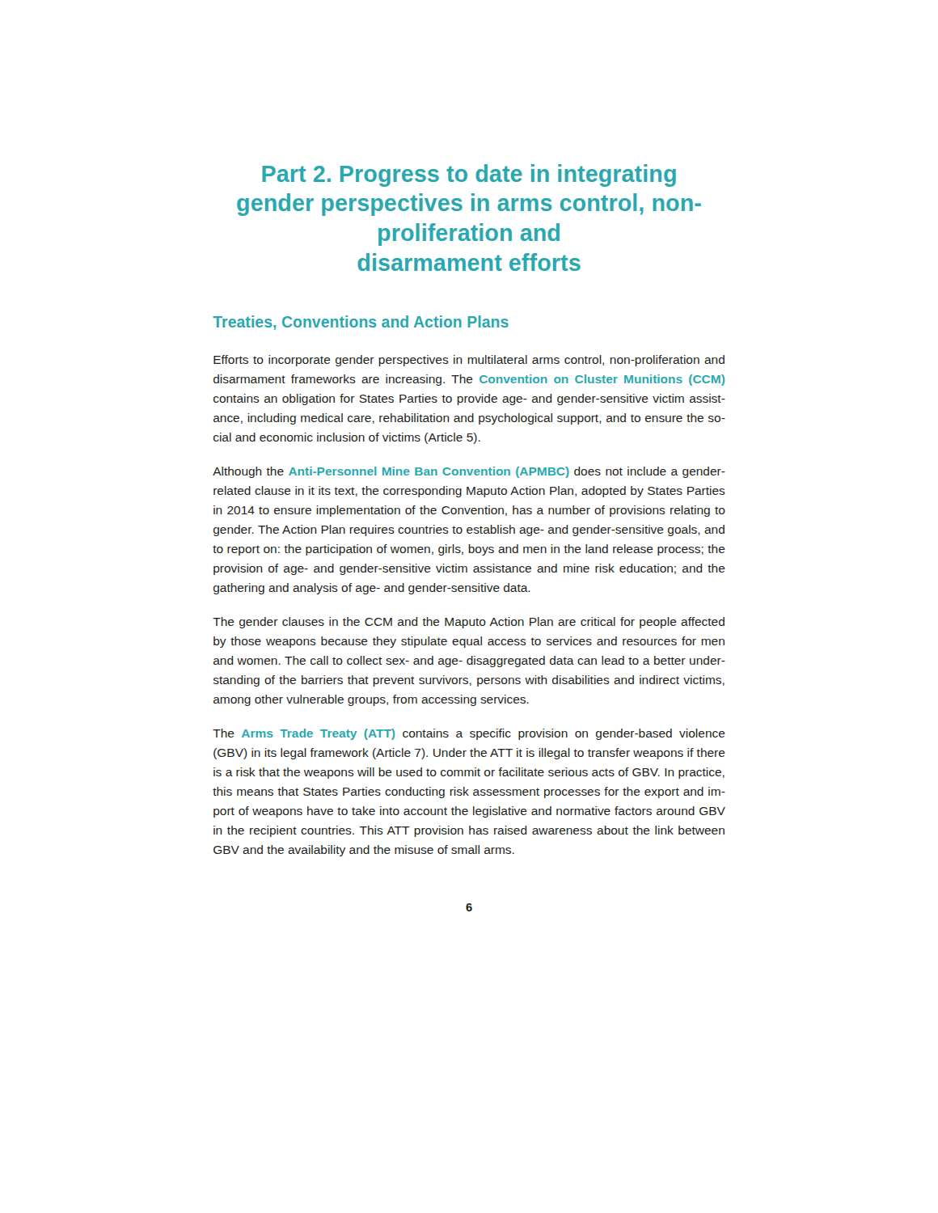Part 2. Progress to date in integrating
gender perspectives in arms control, non-proliferation and
disarmament efforts
Treaties, Conventions and Action Plans
Efforts to incorporate gender perspectives in multilateral arms control, non-proliferation and disarmament frameworks are increasing. The Convention on Cluster Munitions (CCM) contains an obligation for States Parties to provide age- and gender-sensitive victim assistance, including medical care, rehabilitation and psychological support, and to ensure the social and economic inclusion of victims (Article 5).
Although the Anti-Personnel Mine Ban Convention (APMBC) does not include a gender-related clause in it its text, the corresponding Maputo Action Plan, adopted by States Parties in 2014 to ensure implementation of the Convention, has a number of provisions relating to gender. The Action Plan requires countries to establish age- and gender-sensitive goals, and to report on: the participation of women, girls, boys and men in the land release process; the provision of age- and gender-sensitive victim assistance and mine risk education; and the gathering and analysis of age- and gender-sensitive data.
The gender clauses in the CCM and the Maputo Action Plan are critical for people affected by those weapons because they stipulate equal access to services and resources for men and women. The call to collect sex- and age- disaggregated data can lead to a better understanding of the barriers that prevent survivors, persons with disabilities and indirect victims, among other vulnerable groups, from accessing services.
The Arms Trade Treaty (ATT) contains a specific provision on gender-based violence (GBV) in its legal framework (Article 7). Under the ATT it is illegal to transfer weapons if there is a risk that the weapons will be used to commit or facilitate serious acts of GBV. In practice, this means that States Parties conducting risk assessment processes for the export and import of weapons have to take into account the legislative and normative factors around GBV in the recipient countries. This ATT provision has raised awareness about the link between GBV and the availability and the misuse of small arms.
6